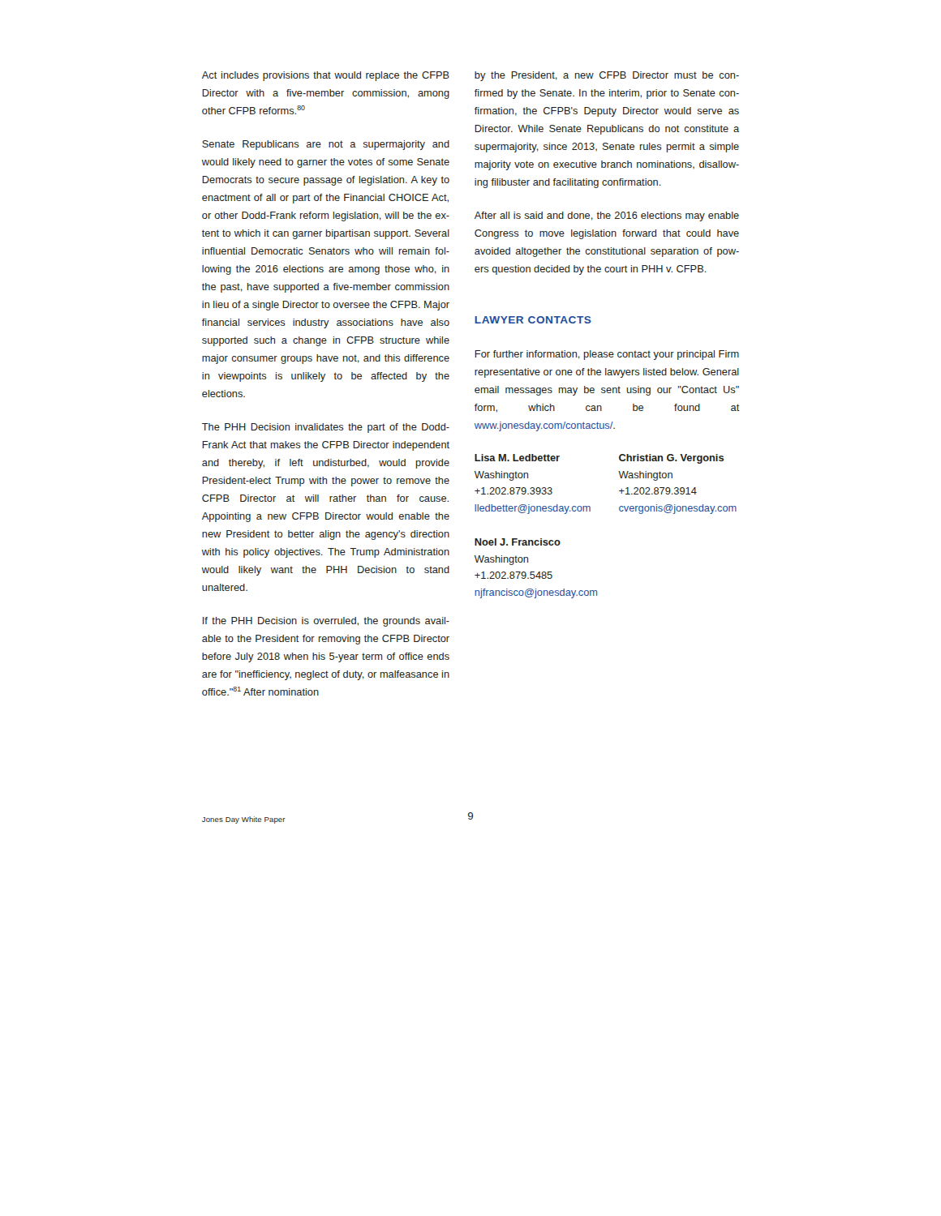Act includes provisions that would replace the CFPB Director with a five-member commission, among other CFPB reforms.80
Senate Republicans are not a supermajority and would likely need to garner the votes of some Senate Democrats to secure passage of legislation. A key to enactment of all or part of the Financial CHOICE Act, or other Dodd-Frank reform legislation, will be the extent to which it can garner bipartisan support. Several influential Democratic Senators who will remain following the 2016 elections are among those who, in the past, have supported a five-member commission in lieu of a single Director to oversee the CFPB. Major financial services industry associations have also supported such a change in CFPB structure while major consumer groups have not, and this difference in viewpoints is unlikely to be affected by the elections.
The PHH Decision invalidates the part of the Dodd-Frank Act that makes the CFPB Director independent and thereby, if left undisturbed, would provide President-elect Trump with the power to remove the CFPB Director at will rather than for cause. Appointing a new CFPB Director would enable the new President to better align the agency's direction with his policy objectives. The Trump Administration would likely want the PHH Decision to stand unaltered.
If the PHH Decision is overruled, the grounds available to the President for removing the CFPB Director before July 2018 when his 5-year term of office ends are for "inefficiency, neglect of duty, or malfeasance in office."81 After nomination
by the President, a new CFPB Director must be confirmed by the Senate. In the interim, prior to Senate confirmation, the CFPB's Deputy Director would serve as Director. While Senate Republicans do not constitute a supermajority, since 2013, Senate rules permit a simple majority vote on executive branch nominations, disallowing filibuster and facilitating confirmation.
After all is said and done, the 2016 elections may enable Congress to move legislation forward that could have avoided altogether the constitutional separation of powers question decided by the court in PHH v. CFPB.
LAWYER CONTACTS
For further information, please contact your principal Firm representative or one of the lawyers listed below. General email messages may be sent using our "Contact Us" form, which can be found at www.jonesday.com/contactus/.
Lisa M. Ledbetter
Washington
+1.202.879.3933
lledbetter@jonesday.com
Christian G. Vergonis
Washington
+1.202.879.3914
cvergonis@jonesday.com
Noel J. Francisco
Washington
+1.202.879.5485
njfrancisco@jonesday.com
Jones Day White Paper
9